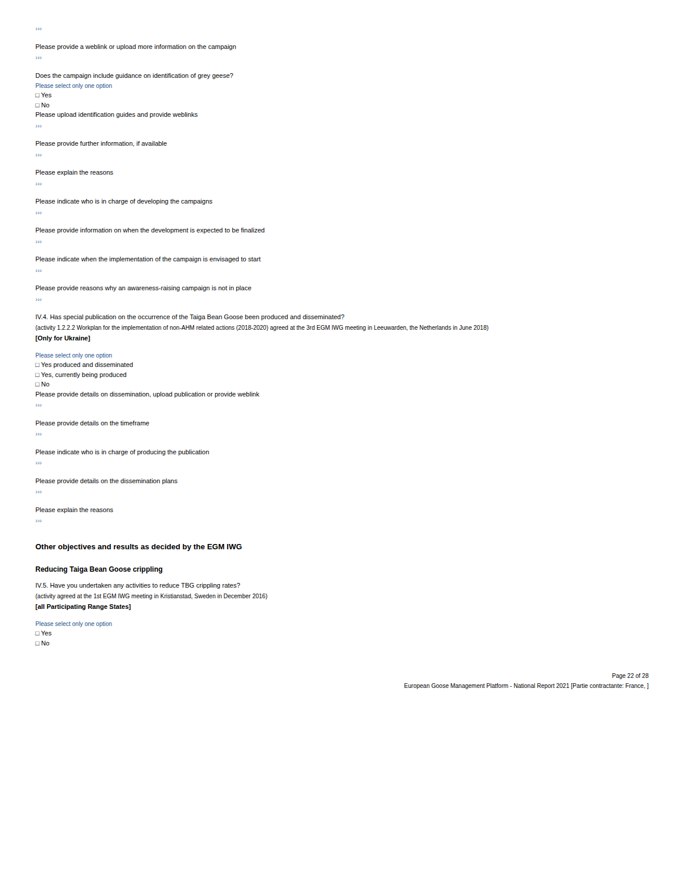›››
Please provide a weblink or upload more information on the campaign
›››
Does the campaign include guidance on identification of grey geese?
Please select only one option
□ Yes
□ No
Please upload identification guides and provide weblinks
›››
Please provide further information, if available
›››
Please explain the reasons
›››
Please indicate who is in charge of developing the campaigns
›››
Please provide information on when the development is expected to be finalized
›››
Please indicate when the implementation of the campaign is envisaged to start
›››
Please provide reasons why an awareness-raising campaign is not in place
›››
IV.4. Has special publication on the occurrence of the Taiga Bean Goose been produced and disseminated?
(activity 1.2.2.2 Workplan for the implementation of non-AHM related actions (2018-2020) agreed at the 3rd EGM IWG meeting in Leeuwarden, the Netherlands in June 2018)
[Only for Ukraine]
Please select only one option
□ Yes produced and disseminated
□ Yes, currently being produced
□ No
Please provide details on dissemination, upload publication or provide weblink
›››
Please provide details on the timeframe
›››
Please indicate who is in charge of producing the publication
›››
Please provide details on the dissemination plans
›››
Please explain the reasons
›››
Other objectives and results as decided by the EGM IWG
Reducing Taiga Bean Goose crippling
IV.5. Have you undertaken any activities to reduce TBG crippling rates?
(activity agreed at the 1st EGM IWG meeting in Kristianstad, Sweden in December 2016)
[all Participating Range States]
Please select only one option
□ Yes
□ No
Page 22 of 28
European Goose Management Platform - National Report 2021 [Partie contractante: France, ]